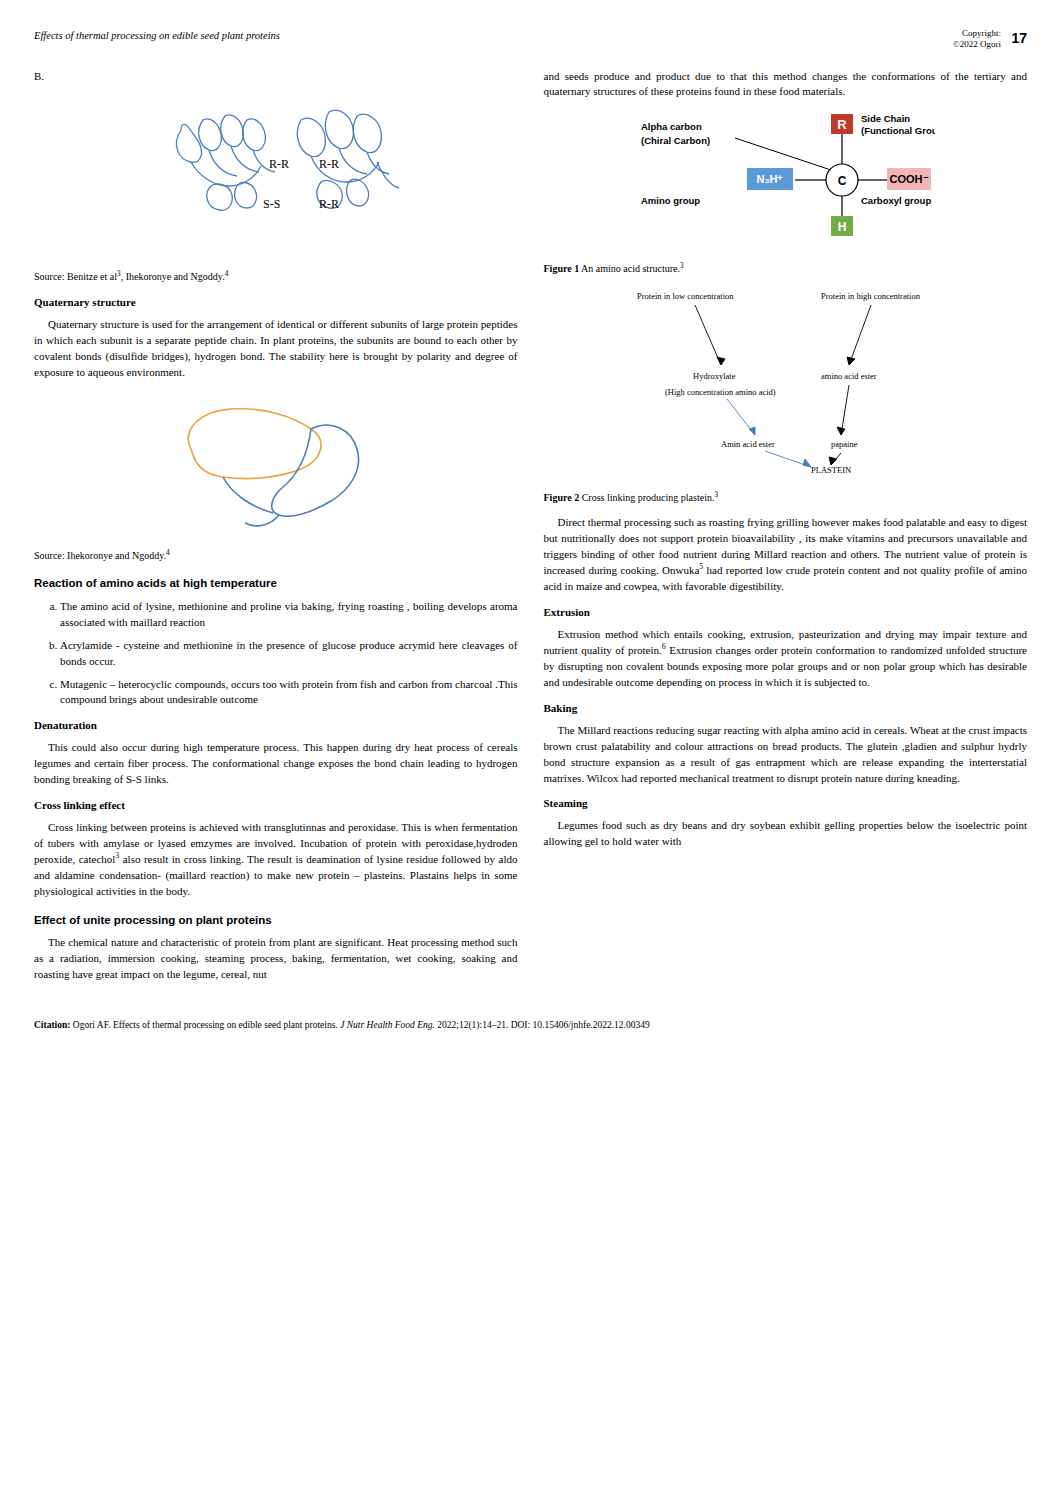Effects of thermal processing on edible seed plant proteins
Copyright:
©2022 Ogori 17
B.
R-R R-R S-S R-R
Source: Benitze et al3, Ihekoronye and Ngoddy.4
Quaternary structure
Quaternary structure is used for the arrangement of identical or different subunits of large protein peptides in which each subunit is a separate peptide chain. In plant proteins, the subunits are bound to each other by covalent bonds (disulfide bridges), hydrogen bond. The stability here is brought by polarity and degree of exposure to aqueous environment.
Source: Ihekoronye and Ngoddy.4
Reaction of amino acids at high temperature
The amino acid of lysine, methionine and proline via baking, frying roasting , boiling develops aroma associated with maillard reaction
Acrylamide - cysteine and methionine in the presence of glucose produce acrymid here cleavages of bonds occur.
Mutagenic – heterocyclic compounds, occurs too with protein from fish and carbon from charcoal .This compound brings about undesirable outcome
Denaturation
This could also occur during high temperature process. This happen during dry heat process of cereals legumes and certain fiber process. The conformational change exposes the bond chain leading to hydrogen bonding breaking of S-S links.
Cross linking effect
Cross linking between proteins is achieved with transglutinnas and peroxidase. This is when fermentation of tubers with amylase or lyased emzymes are involved. Incubation of protein with peroxidase,hydroden peroxide, catechol3 also result in cross linking. The result is deamination of lysine residue followed by aldo and aldamine condensation- (maillard reaction) to make new protein – plasteins. Plastains helps in some physiological activities in the body.
Effect of unite processing on plant proteins
The chemical nature and characteristic of protein from plant are significant. Heat processing method such as a radiation, immersion cooking, steaming process, baking, fermentation, wet cooking, soaking and roasting have great impact on the legume, cereal, nut
and seeds produce and product due to that this method changes the conformations of the tertiary and quaternary structures of these proteins found in these food materials.
R Side Chain (Functional Group) C Alpha carbon (Chiral Carbon) N₃H⁺ Amino group COOH⁻ Carboxyl group H
Figure 1 An amino acid structure.3
Protein in low concentration Protein in high concentration Hydroxylate amino acid ester (High concentration amino acid) Amin acid ester papaine PLASTEIN
Figure 2 Cross linking producing plastein.3
Direct thermal processing such as roasting frying grilling however makes food palatable and easy to digest but nutritionally does not support protein bioavailability , its make vitamins and precursors unavailable and triggers binding of other food nutrient during Millard reaction and others. The nutrient value of protein is increased during cooking. Onwuka5 had reported low crude protein content and not quality profile of amino acid in maize and cowpea, with favorable digestibility.
Extrusion
Extrusion method which entails cooking, extrusion, pasteurization and drying may impair texture and nutrient quality of protein.6 Extrusion changes order protein conformation to randomized unfolded structure by disrupting non covalent bounds exposing more polar groups and or non polar group which has desirable and undesirable outcome depending on process in which it is subjected to.
Baking
The Millard reactions reducing sugar reacting with alpha amino acid in cereals. Wheat at the crust impacts brown crust palatability and colour attractions on bread products. The glutein ,gladien and sulphur hydrly bond structure expansion as a result of gas entrapment which are release expanding the interterstatial matrixes. Wilcox had reported mechanical treatment to disrupt protein nature during kneading.
Steaming
Legumes food such as dry beans and dry soybean exhibit gelling properties below the isoelectric point allowing gel to hold water with
Citation: Ogori AF. Effects of thermal processing on edible seed plant proteins. J Nutr Health Food Eng. 2022;12(1):14–21. DOI: 10.15406/jnhfe.2022.12.00349